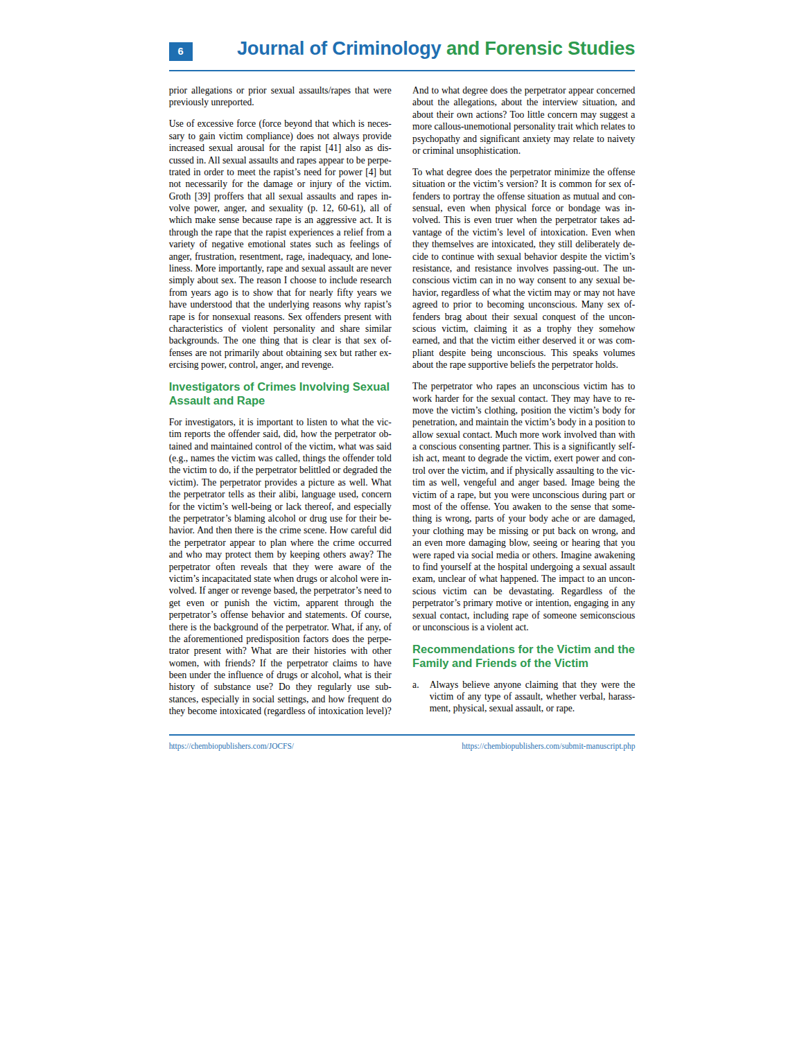6
Journal of Criminology and Forensic Studies
prior allegations or prior sexual assaults/rapes that were previously unreported.
Use of excessive force (force beyond that which is necessary to gain victim compliance) does not always provide increased sexual arousal for the rapist [41] also as discussed in. All sexual assaults and rapes appear to be perpetrated in order to meet the rapist’s need for power [4] but not necessarily for the damage or injury of the victim. Groth [39] proffers that all sexual assaults and rapes involve power, anger, and sexuality (p. 12, 60-61), all of which make sense because rape is an aggressive act. It is through the rape that the rapist experiences a relief from a variety of negative emotional states such as feelings of anger, frustration, resentment, rage, inadequacy, and loneliness. More importantly, rape and sexual assault are never simply about sex. The reason I choose to include research from years ago is to show that for nearly fifty years we have understood that the underlying reasons why rapist’s rape is for nonsexual reasons. Sex offenders present with characteristics of violent personality and share similar backgrounds. The one thing that is clear is that sex offenses are not primarily about obtaining sex but rather exercising power, control, anger, and revenge.
Investigators of Crimes Involving Sexual Assault and Rape
For investigators, it is important to listen to what the victim reports the offender said, did, how the perpetrator obtained and maintained control of the victim, what was said (e.g., names the victim was called, things the offender told the victim to do, if the perpetrator belittled or degraded the victim). The perpetrator provides a picture as well. What the perpetrator tells as their alibi, language used, concern for the victim’s well-being or lack thereof, and especially the perpetrator’s blaming alcohol or drug use for their behavior. And then there is the crime scene. How careful did the perpetrator appear to plan where the crime occurred and who may protect them by keeping others away? The perpetrator often reveals that they were aware of the victim’s incapacitated state when drugs or alcohol were involved. If anger or revenge based, the perpetrator’s need to get even or punish the victim, apparent through the perpetrator’s offense behavior and statements. Of course, there is the background of the perpetrator. What, if any, of the aforementioned predisposition factors does the perpetrator present with? What are their histories with other women, with friends? If the perpetrator claims to have been under the influence of drugs or alcohol, what is their history of substance use? Do they regularly use substances, especially in social settings, and how frequent do they become intoxicated (regardless of intoxication level)? And to what degree does the perpetrator appear concerned about the allegations, about the interview situation, and about their own actions? Too little concern may suggest a more callous-unemotional personality trait which relates to psychopathy and significant anxiety may relate to naivety or criminal unsophistication.
To what degree does the perpetrator minimize the offense situation or the victim’s version? It is common for sex offenders to portray the offense situation as mutual and consensual, even when physical force or bondage was involved. This is even truer when the perpetrator takes advantage of the victim’s level of intoxication. Even when they themselves are intoxicated, they still deliberately decide to continue with sexual behavior despite the victim’s resistance, and resistance involves passing-out. The unconscious victim can in no way consent to any sexual behavior, regardless of what the victim may or may not have agreed to prior to becoming unconscious. Many sex offenders brag about their sexual conquest of the unconscious victim, claiming it as a trophy they somehow earned, and that the victim either deserved it or was compliant despite being unconscious. This speaks volumes about the rape supportive beliefs the perpetrator holds.
The perpetrator who rapes an unconscious victim has to work harder for the sexual contact. They may have to remove the victim’s clothing, position the victim’s body for penetration, and maintain the victim’s body in a position to allow sexual contact. Much more work involved than with a conscious consenting partner. This is a significantly selfish act, meant to degrade the victim, exert power and control over the victim, and if physically assaulting to the victim as well, vengeful and anger based. Image being the victim of a rape, but you were unconscious during part or most of the offense. You awaken to the sense that something is wrong, parts of your body ache or are damaged, your clothing may be missing or put back on wrong, and an even more damaging blow, seeing or hearing that you were raped via social media or others. Imagine awakening to find yourself at the hospital undergoing a sexual assault exam, unclear of what happened. The impact to an unconscious victim can be devastating. Regardless of the perpetrator’s primary motive or intention, engaging in any sexual contact, including rape of someone semiconscious or unconscious is a violent act.
Recommendations for the Victim and the Family and Friends of the Victim
a. Always believe anyone claiming that they were the victim of any type of assault, whether verbal, harassment, physical, sexual assault, or rape.
https://chembiopublishers.com/JOCFS/ https://chembiopublishers.com/submit-manuscript.php